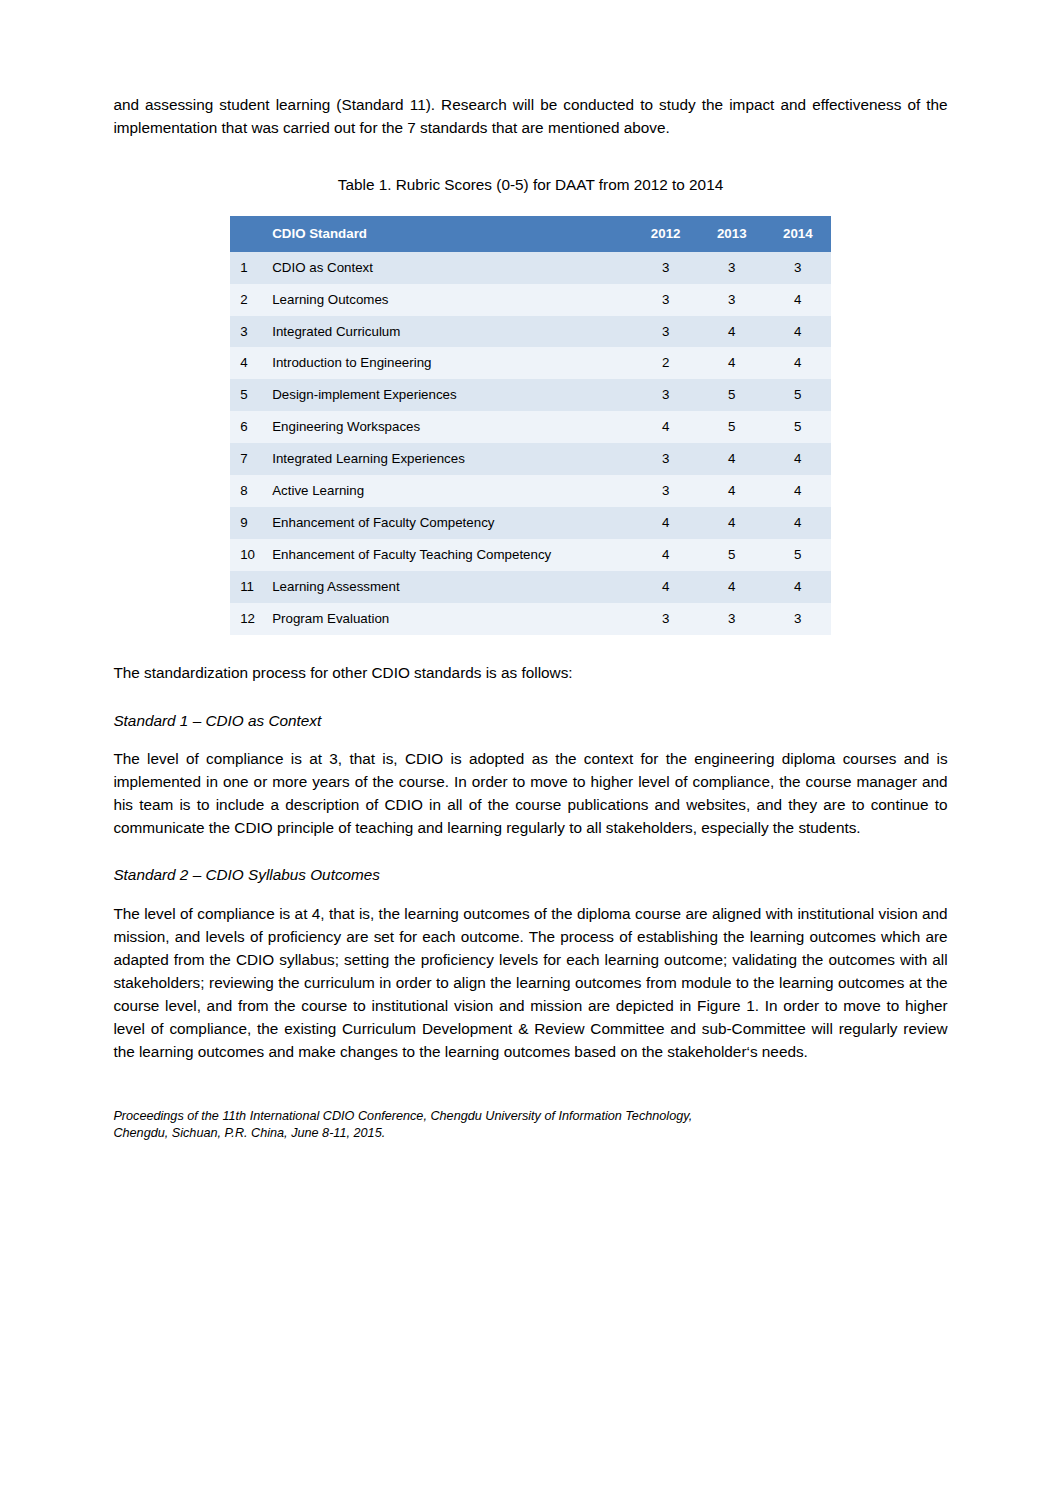and assessing student learning (Standard 11). Research will be conducted to study the impact and effectiveness of the implementation that was carried out for the 7 standards that are mentioned above.
Table 1. Rubric Scores (0-5) for DAAT from 2012 to 2014
| | CDIO Standard | 2012 | 2013 | 2014 |
| --- | --- | --- | --- | --- |
| 1 | CDIO as Context | 3 | 3 | 3 |
| 2 | Learning Outcomes | 3 | 3 | 4 |
| 3 | Integrated Curriculum | 3 | 4 | 4 |
| 4 | Introduction to Engineering | 2 | 4 | 4 |
| 5 | Design-implement Experiences | 3 | 5 | 5 |
| 6 | Engineering Workspaces | 4 | 5 | 5 |
| 7 | Integrated Learning Experiences | 3 | 4 | 4 |
| 8 | Active Learning | 3 | 4 | 4 |
| 9 | Enhancement of Faculty Competency | 4 | 4 | 4 |
| 10 | Enhancement of Faculty Teaching Competency | 4 | 5 | 5 |
| 11 | Learning Assessment | 4 | 4 | 4 |
| 12 | Program Evaluation | 3 | 3 | 3 |
The standardization process for other CDIO standards is as follows:
Standard 1 – CDIO as Context
The level of compliance is at 3, that is, CDIO is adopted as the context for the engineering diploma courses and is implemented in one or more years of the course. In order to move to higher level of compliance, the course manager and his team is to include a description of CDIO in all of the course publications and websites, and they are to continue to communicate the CDIO principle of teaching and learning regularly to all stakeholders, especially the students.
Standard 2 – CDIO Syllabus Outcomes
The level of compliance is at 4, that is, the learning outcomes of the diploma course are aligned with institutional vision and mission, and levels of proficiency are set for each outcome. The process of establishing the learning outcomes which are adapted from the CDIO syllabus; setting the proficiency levels for each learning outcome; validating the outcomes with all stakeholders; reviewing the curriculum in order to align the learning outcomes from module to the learning outcomes at the course level, and from the course to institutional vision and mission are depicted in Figure 1. In order to move to higher level of compliance, the existing Curriculum Development & Review Committee and sub-Committee will regularly review the learning outcomes and make changes to the learning outcomes based on the stakeholder‘s needs.
Proceedings of the 11th International CDIO Conference, Chengdu University of Information Technology,
Chengdu, Sichuan, P.R. China, June 8-11, 2015.